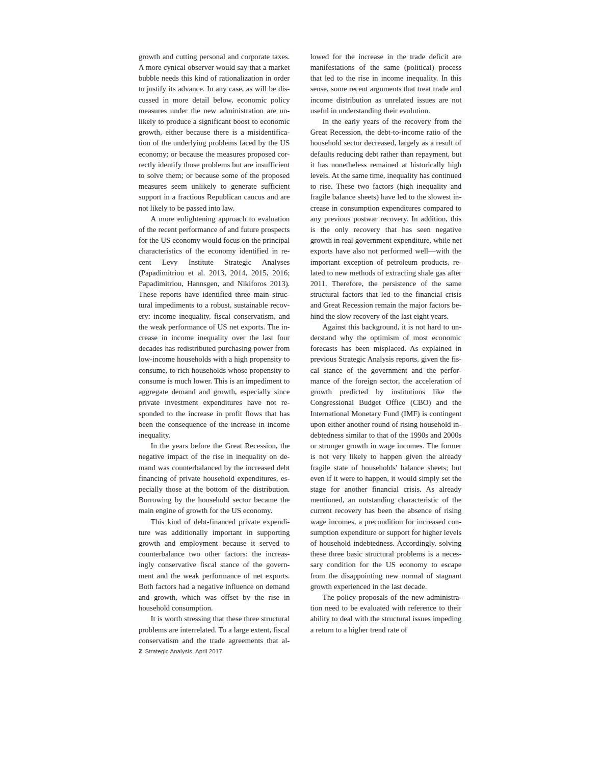growth and cutting personal and corporate taxes. A more cynical observer would say that a market bubble needs this kind of rationalization in order to justify its advance. In any case, as will be discussed in more detail below, economic policy measures under the new administration are unlikely to produce a significant boost to economic growth, either because there is a misidentification of the underlying problems faced by the US economy; or because the measures proposed correctly identify those problems but are insufficient to solve them; or because some of the proposed measures seem unlikely to generate sufficient support in a fractious Republican caucus and are not likely to be passed into law.
A more enlightening approach to evaluation of the recent performance of and future prospects for the US economy would focus on the principal characteristics of the economy identified in recent Levy Institute Strategic Analyses (Papadimitriou et al. 2013, 2014, 2015, 2016; Papadimitriou, Hannsgen, and Nikiforos 2013). These reports have identified three main structural impediments to a robust, sustainable recovery: income inequality, fiscal conservatism, and the weak performance of US net exports. The increase in income inequality over the last four decades has redistributed purchasing power from low-income households with a high propensity to consume, to rich households whose propensity to consume is much lower. This is an impediment to aggregate demand and growth, especially since private investment expenditures have not responded to the increase in profit flows that has been the consequence of the increase in income inequality.
In the years before the Great Recession, the negative impact of the rise in inequality on demand was counterbalanced by the increased debt financing of private household expenditures, especially those at the bottom of the distribution. Borrowing by the household sector became the main engine of growth for the US economy.
This kind of debt-financed private expenditure was additionally important in supporting growth and employment because it served to counterbalance two other factors: the increasingly conservative fiscal stance of the government and the weak performance of net exports. Both factors had a negative influence on demand and growth, which was offset by the rise in household consumption.
It is worth stressing that these three structural problems are interrelated. To a large extent, fiscal conservatism and the trade agreements that allowed for the increase in the trade deficit are manifestations of the same (political) process that led to the rise in income inequality. In this sense, some recent arguments that treat trade and income distribution as unrelated issues are not useful in understanding their evolution.
In the early years of the recovery from the Great Recession, the debt-to-income ratio of the household sector decreased, largely as a result of defaults reducing debt rather than repayment, but it has nonetheless remained at historically high levels. At the same time, inequality has continued to rise. These two factors (high inequality and fragile balance sheets) have led to the slowest increase in consumption expenditures compared to any previous postwar recovery. In addition, this is the only recovery that has seen negative growth in real government expenditure, while net exports have also not performed well—with the important exception of petroleum products, related to new methods of extracting shale gas after 2011. Therefore, the persistence of the same structural factors that led to the financial crisis and Great Recession remain the major factors behind the slow recovery of the last eight years.
Against this background, it is not hard to understand why the optimism of most economic forecasts has been misplaced. As explained in previous Strategic Analysis reports, given the fiscal stance of the government and the performance of the foreign sector, the acceleration of growth predicted by institutions like the Congressional Budget Office (CBO) and the International Monetary Fund (IMF) is contingent upon either another round of rising household indebtedness similar to that of the 1990s and 2000s or stronger growth in wage incomes. The former is not very likely to happen given the already fragile state of households' balance sheets; but even if it were to happen, it would simply set the stage for another financial crisis. As already mentioned, an outstanding characteristic of the current recovery has been the absence of rising wage incomes, a precondition for increased consumption expenditure or support for higher levels of household indebtedness. Accordingly, solving these three basic structural problems is a necessary condition for the US economy to escape from the disappointing new normal of stagnant growth experienced in the last decade.
The policy proposals of the new administration need to be evaluated with reference to their ability to deal with the structural issues impeding a return to a higher trend rate of
2 Strategic Analysis, April 2017